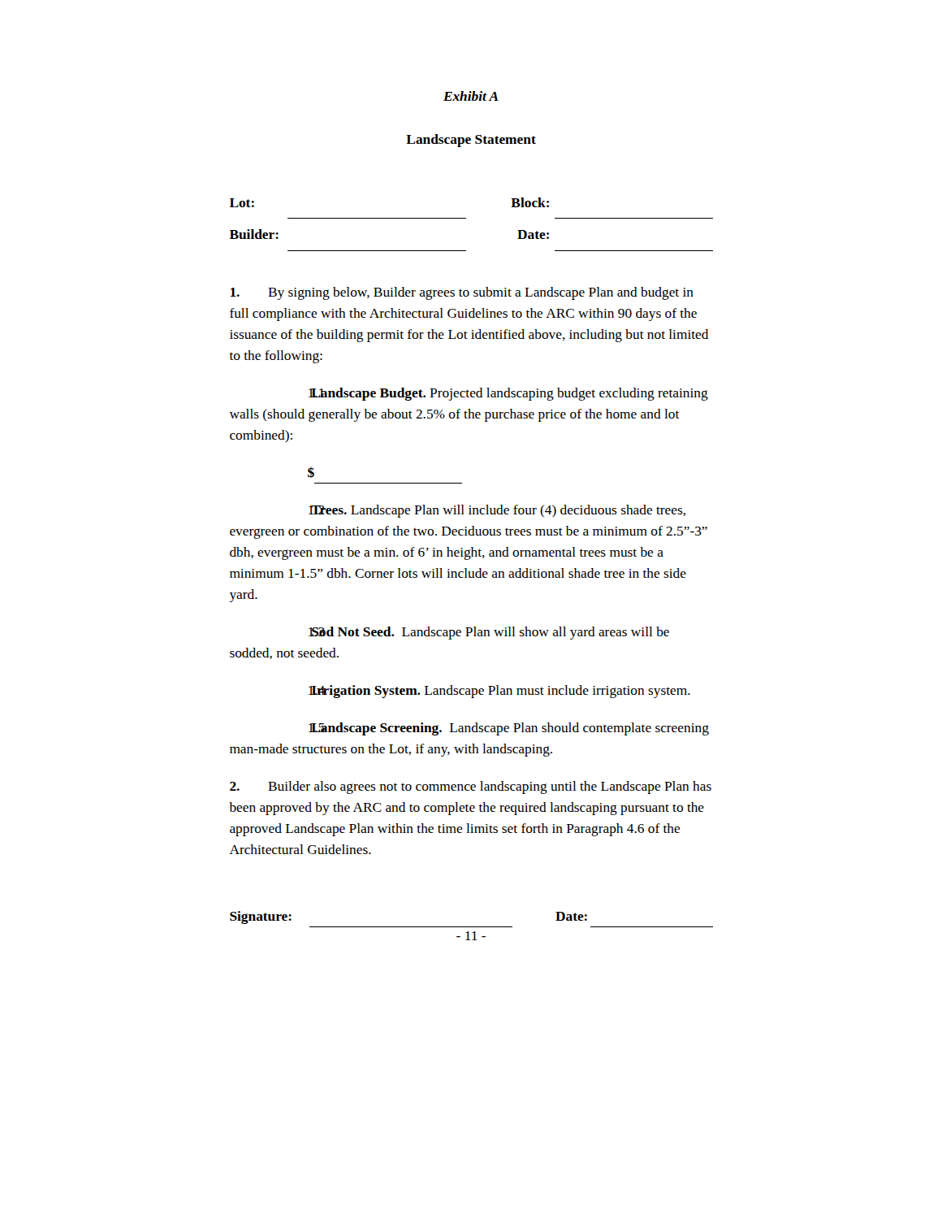Exhibit A
Landscape Statement
| Lot: | | | Block: | |
| Builder: | | | Date: | |
1.  By signing below, Builder agrees to submit a Landscape Plan and budget in full compliance with the Architectural Guidelines to the ARC within 90 days of the issuance of the building permit for the Lot identified above, including but not limited to the following:
1.1 Landscape Budget. Projected landscaping budget excluding retaining walls (should generally be about 2.5% of the purchase price of the home and lot combined):
$
1.2 Trees. Landscape Plan will include four (4) deciduous shade trees, evergreen or combination of the two. Deciduous trees must be a minimum of 2.5”-3” dbh, evergreen must be a min. of 6’ in height, and ornamental trees must be a minimum 1-1.5” dbh. Corner lots will include an additional shade tree in the side yard.
1.3 Sod Not Seed. Landscape Plan will show all yard areas will be sodded, not seeded.
1.4 Irrigation System. Landscape Plan must include irrigation system.
1.5 Landscape Screening. Landscape Plan should contemplate screening man-made structures on the Lot, if any, with landscaping.
2.  Builder also agrees not to commence landscaping until the Landscape Plan has been approved by the ARC and to complete the required landscaping pursuant to the approved Landscape Plan within the time limits set forth in Paragraph 4.6 of the Architectural Guidelines.
| Signature: | | | Date: | |
- 11 -